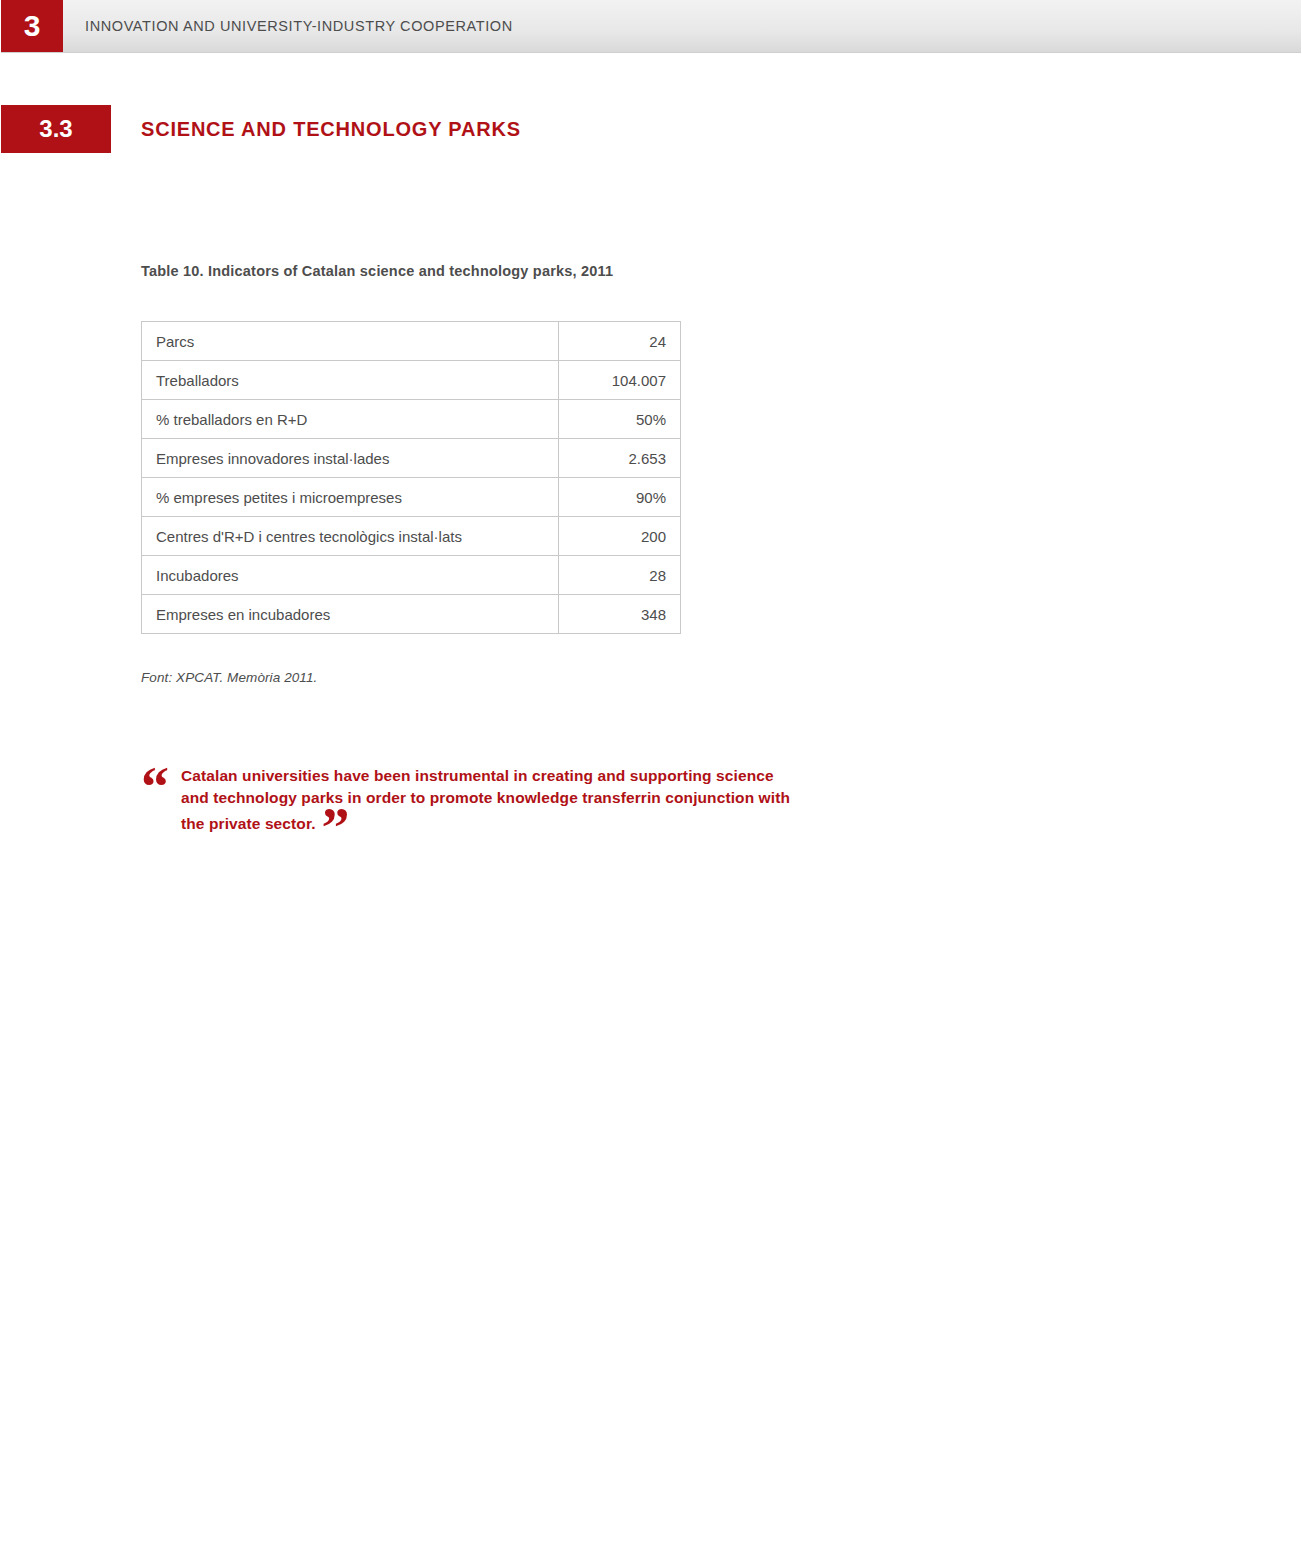3
Innovation and University-Industry Cooperation
3.3
Science and Technology Parks
Table 10. Indicators of Catalan science and technology parks, 2011
| Parcs | 24 |
| Treballadors | 104.007 |
| % treballadors en R+D | 50% |
| Empreses innovadores instal·lades | 2.653 |
| % empreses petites i microempreses | 90% |
| Centres d'R+D i centres tecnològics instal·lats | 200 |
| Incubadores | 28 |
| Empreses en incubadores | 348 |
Font: XPCAT. Memòria 2011.
“
Catalan universities have been instrumental in creating and supporting science and technology parks in order to promote knowledge transferrin conjunction with the private sector.
”